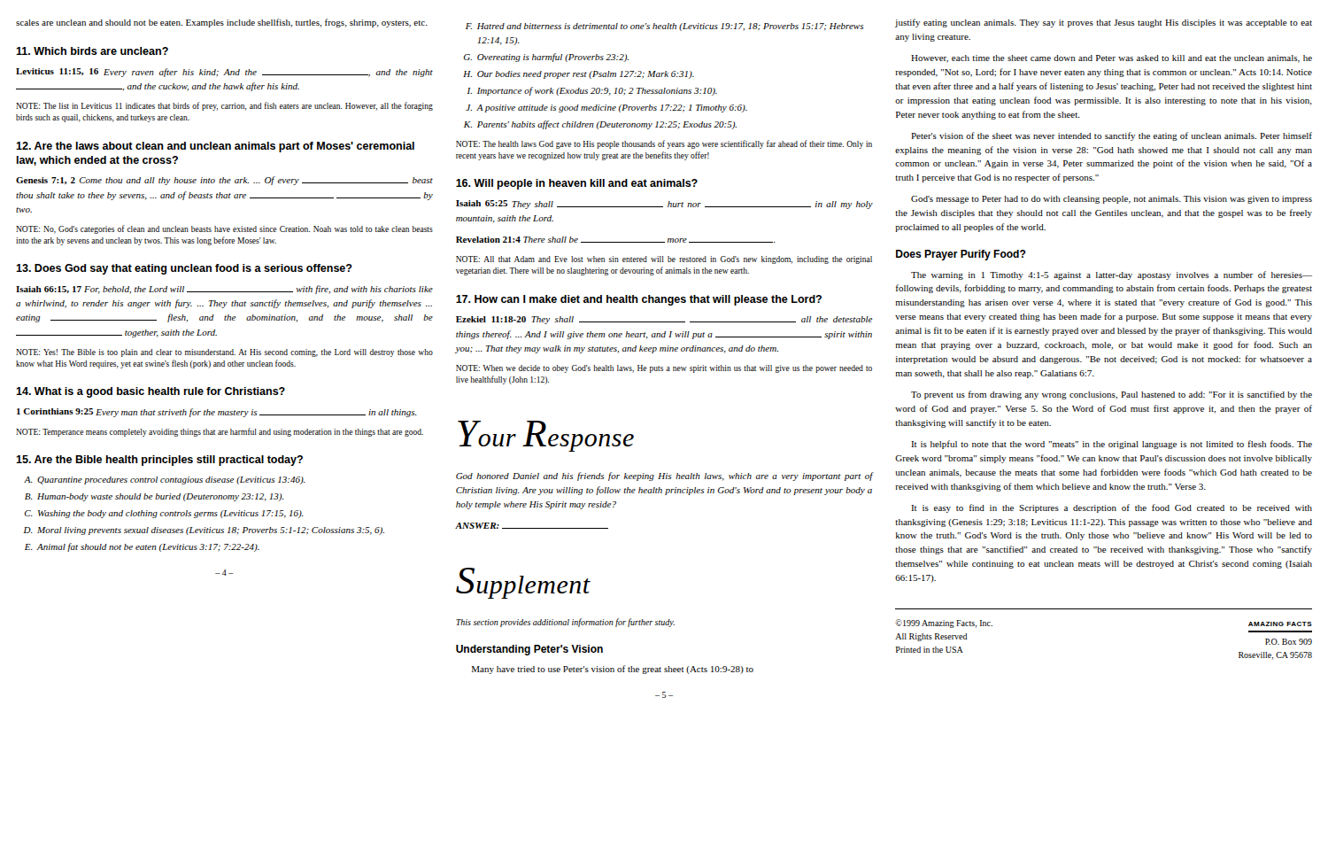scales are unclean and should not be eaten. Examples include shellfish, turtles, frogs, shrimp, oysters, etc.
11. Which birds are unclean?
Leviticus 11:15, 16 Every raven after his kind; And the , and the night , and the cuckow, and the hawk after his kind.
NOTE: The list in Leviticus 11 indicates that birds of prey, carrion, and fish eaters are unclean. However, all the foraging birds such as quail, chickens, and turkeys are clean.
12. Are the laws about clean and unclean animals part of Moses' ceremonial law, which ended at the cross?
Genesis 7:1, 2 Come thou and all thy house into the ark. ... Of every beast thou shalt take to thee by sevens, ... and of beasts that are by two.
NOTE: No, God's categories of clean and unclean beasts have existed since Creation. Noah was told to take clean beasts into the ark by sevens and unclean by twos. This was long before Moses' law.
13. Does God say that eating unclean food is a serious offense?
Isaiah 66:15, 17 For, behold, the Lord will with fire, and with his chariots like a whirlwind, to render his anger with fury. ... They that sanctify themselves, and purify themselves ... eating flesh, and the abomination, and the mouse, shall be together, saith the Lord.
NOTE: Yes! The Bible is too plain and clear to misunderstand. At His second coming, the Lord will destroy those who know what His Word requires, yet eat swine's flesh (pork) and other unclean foods.
14. What is a good basic health rule for Christians?
1 Corinthians 9:25 Every man that striveth for the mastery is in all things.
NOTE: Temperance means completely avoiding things that are harmful and using moderation in the things that are good.
15. Are the Bible health principles still practical today?
Quarantine procedures control contagious disease (Leviticus 13:46).
Human-body waste should be buried (Deuteronomy 23:12, 13).
Washing the body and clothing controls germs (Leviticus 17:15, 16).
Moral living prevents sexual diseases (Leviticus 18; Proverbs 5:1-12; Colossians 3:5, 6).
Animal fat should not be eaten (Leviticus 3:17; 7:22-24).
– 4 –
Hatred and bitterness is detrimental to one's health (Leviticus 19:17, 18; Proverbs 15:17; Hebrews 12:14, 15).
Overeating is harmful (Proverbs 23:2).
Our bodies need proper rest (Psalm 127:2; Mark 6:31).
Importance of work (Exodus 20:9, 10; 2 Thessalonians 3:10).
A positive attitude is good medicine (Proverbs 17:22; 1 Timothy 6:6).
Parents' habits affect children (Deuteronomy 12:25; Exodus 20:5).
NOTE: The health laws God gave to His people thousands of years ago were scientifically far ahead of their time. Only in recent years have we recognized how truly great are the benefits they offer!
16. Will people in heaven kill and eat animals?
Isaiah 65:25 They shall hurt nor in all my holy mountain, saith the Lord.
Revelation 21:4 There shall be more .
NOTE: All that Adam and Eve lost when sin entered will be restored in God's new kingdom, including the original vegetarian diet. There will be no slaughtering or devouring of animals in the new earth.
17. How can I make diet and health changes that will please the Lord?
Ezekiel 11:18-20 They shall all the detestable things thereof. ... And I will give them one heart, and I will put a spirit within you; ... That they may walk in my statutes, and keep mine ordinances, and do them.
NOTE: When we decide to obey God's health laws, He puts a new spirit within us that will give us the power needed to live healthfully (John 1:12).
Your Response
God honored Daniel and his friends for keeping His health laws, which are a very important part of Christian living. Are you willing to follow the health principles in God's Word and to present your body a holy temple where His Spirit may reside?
ANSWER:
Supplement
This section provides additional information for further study.
Understanding Peter's Vision
Many have tried to use Peter's vision of the great sheet (Acts 10:9-28) to
– 5 –
justify eating unclean animals. They say it proves that Jesus taught His disciples it was acceptable to eat any living creature.
However, each time the sheet came down and Peter was asked to kill and eat the unclean animals, he responded, "Not so, Lord; for I have never eaten any thing that is common or unclean." Acts 10:14. Notice that even after three and a half years of listening to Jesus' teaching, Peter had not received the slightest hint or impression that eating unclean food was permissible. It is also interesting to note that in his vision, Peter never took anything to eat from the sheet.
Peter's vision of the sheet was never intended to sanctify the eating of unclean animals. Peter himself explains the meaning of the vision in verse 28: "God hath showed me that I should not call any man common or unclean." Again in verse 34, Peter summarized the point of the vision when he said, "Of a truth I perceive that God is no respecter of persons."
God's message to Peter had to do with cleansing people, not animals. This vision was given to impress the Jewish disciples that they should not call the Gentiles unclean, and that the gospel was to be freely proclaimed to all peoples of the world.
Does Prayer Purify Food?
The warning in 1 Timothy 4:1-5 against a latter-day apostasy involves a number of heresies—following devils, forbidding to marry, and commanding to abstain from certain foods. Perhaps the greatest misunderstanding has arisen over verse 4, where it is stated that "every creature of God is good." This verse means that every created thing has been made for a purpose. But some suppose it means that every animal is fit to be eaten if it is earnestly prayed over and blessed by the prayer of thanksgiving. This would mean that praying over a buzzard, cockroach, mole, or bat would make it good for food. Such an interpretation would be absurd and dangerous. "Be not deceived; God is not mocked: for whatsoever a man soweth, that shall he also reap." Galatians 6:7.
To prevent us from drawing any wrong conclusions, Paul hastened to add: "For it is sanctified by the word of God and prayer." Verse 5. So the Word of God must first approve it, and then the prayer of thanksgiving will sanctify it to be eaten.
It is helpful to note that the word "meats" in the original language is not limited to flesh foods. The Greek word "broma" simply means "food." We can know that Paul's discussion does not involve biblically unclean animals, because the meats that some had forbidden were foods "which God hath created to be received with thanksgiving of them which believe and know the truth." Verse 3.
It is easy to find in the Scriptures a description of the food God created to be received with thanksgiving (Genesis 1:29; 3:18; Leviticus 11:1-22). This passage was written to those who "believe and know the truth." God's Word is the truth. Only those who "believe and know" His Word will be led to those things that are "sanctified" and created to "be received with thanksgiving." Those who "sanctify themselves" while continuing to eat unclean meats will be destroyed at Christ's second coming (Isaiah 66:15-17).
©1999 Amazing Facts, Inc.
All Rights Reserved
Printed in the USA
AMAZING FACTS
P.O. Box 909
Roseville, CA 95678